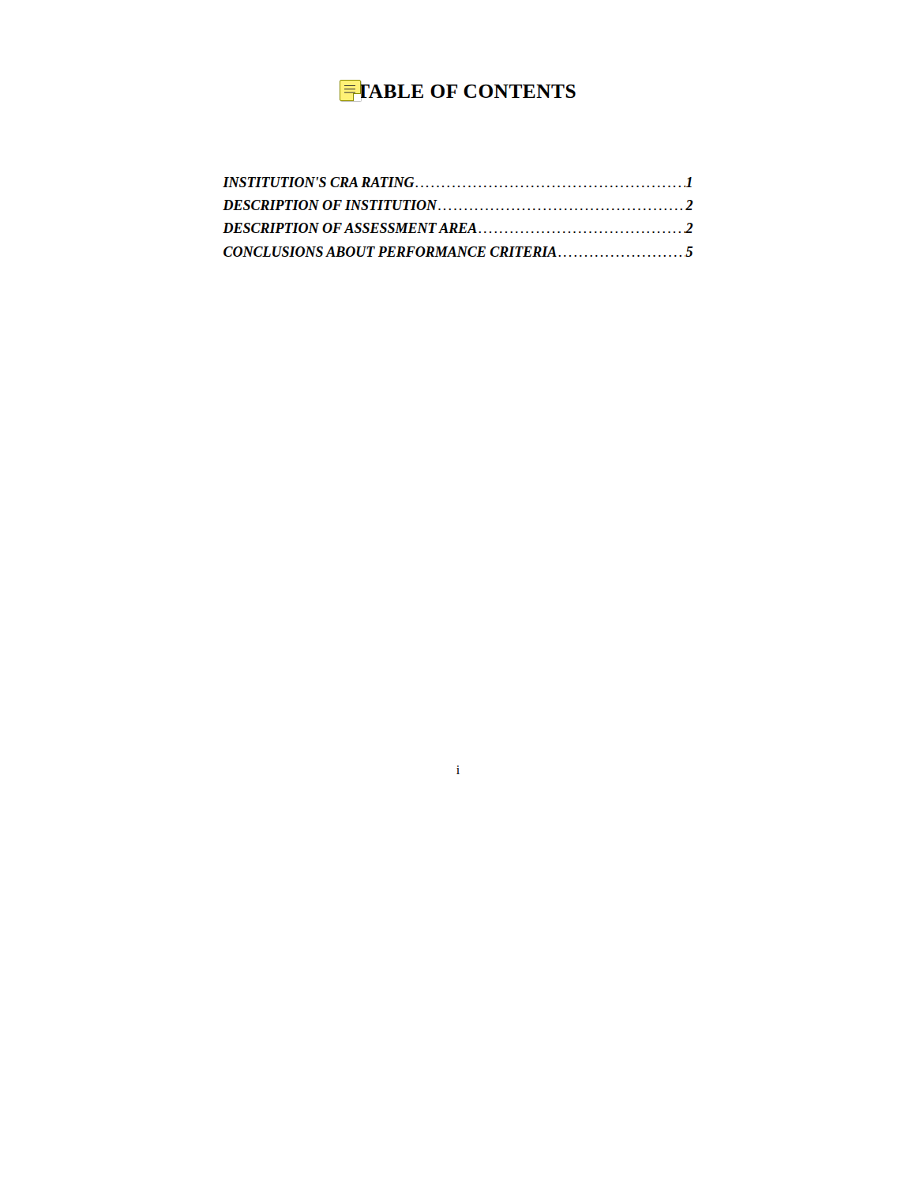TABLE OF CONTENTS
INSTITUTION'S CRA RATING .................................................................................................................................................. 1
DESCRIPTION OF INSTITUTION .................................................................................................................................................. 2
DESCRIPTION OF ASSESSMENT AREA .................................................................................................................................................. 2
CONCLUSIONS ABOUT PERFORMANCE CRITERIA .................................................................................................................................................. 5
i